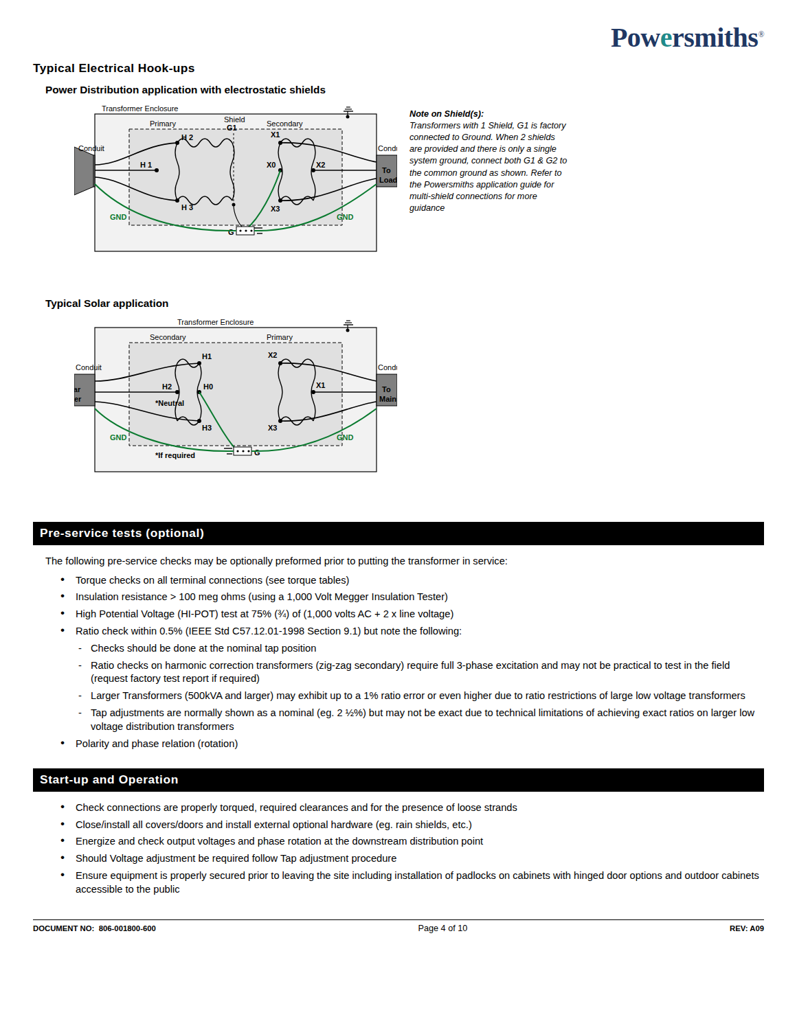Pow ersmiths®
Typical Electrical Hook-ups
Power Distribution application with electrostatic shields
Transformer Enclosure Conduit Mains Conduit To Loads Primary H 2 H 1 H 3 Shield G1 Secondary X1 X0 X2 X3 G GND GND
Note on Shield(s):
Transformers with 1 Shield, G1 is factory connected to Ground. When 2 shields are provided and there is only a single system ground, connect both G1 & G2 to the common ground as shown. Refer to the Powersmiths application guide for multi-shield connections for more guidance
Typical Solar application
Transformer Enclosure Conduit To Solar Inverter Conduit To Mains Secondary H1 H2 H0 H3 *Neutral Primary X2 X1 X3 G *If required GND GND
Pre-service tests (optional)
The following pre-service checks may be optionally preformed prior to putting the transformer in service:
Torque checks on all terminal connections (see torque tables)
Insulation resistance > 100 meg ohms (using a 1,000 Volt Megger Insulation Tester)
High Potential Voltage (HI-POT) test at 75% (¾) of (1,000 volts AC + 2 x line voltage)
Ratio check within 0.5% (IEEE Std C57.12.01-1998 Section 9.1) but note the following:
Checks should be done at the nominal tap position
Ratio checks on harmonic correction transformers (zig-zag secondary) require full 3-phase excitation and may not be practical to test in the field (request factory test report if required)
Larger Transformers (500kVA and larger) may exhibit up to a 1% ratio error or even higher due to ratio restrictions of large low voltage transformers
Tap adjustments are normally shown as a nominal (eg. 2 ½%) but may not be exact due to technical limitations of achieving exact ratios on larger low voltage distribution transformers
Polarity and phase relation (rotation)
Start-up and Operation
Check connections are properly torqued, required clearances and for the presence of loose strands
Close/install all covers/doors and install external optional hardware (eg. rain shields, etc.)
Energize and check output voltages and phase rotation at the downstream distribution point
Should Voltage adjustment be required follow Tap adjustment procedure
Ensure equipment is properly secured prior to leaving the site including installation of padlocks on cabinets with hinged door options and outdoor cabinets accessible to the public
DOCUMENT NO: 806-001800-600 Page 4 of 10 REV: A09